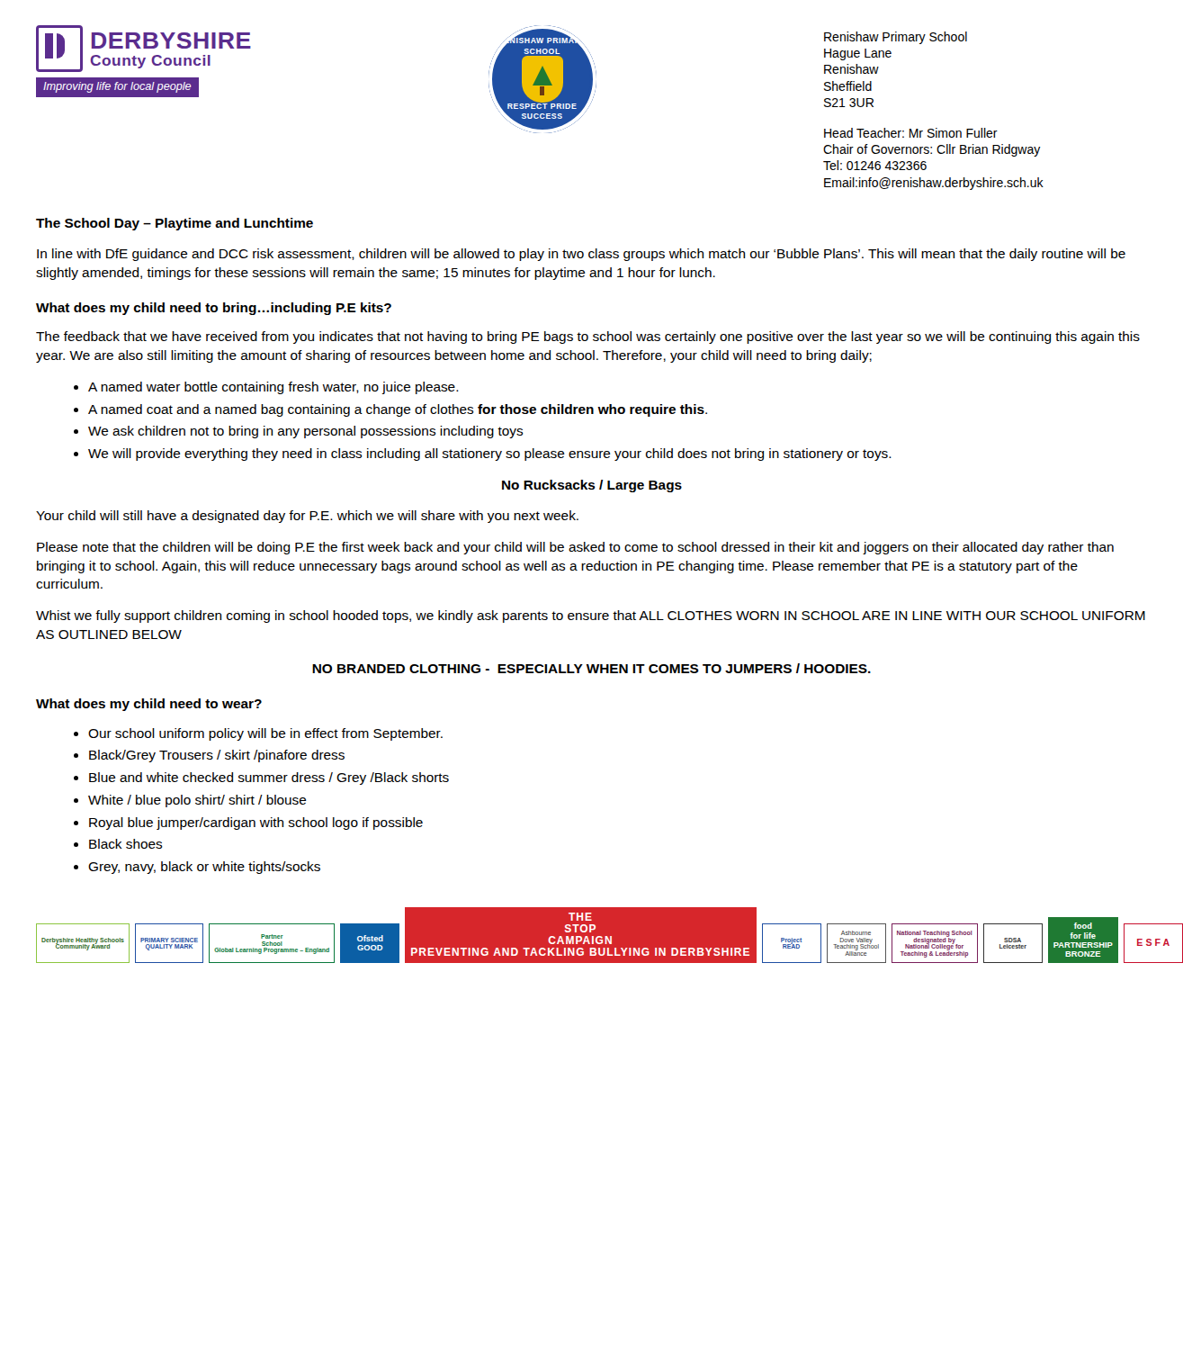DERBYSHIRE
County Council
Improving life for local people
Renishaw Primary School
Respect Pride Success
Renishaw Primary School
Hague Lane
Renishaw
Sheffield
S21 3UR
Head Teacher: Mr Simon Fuller
Chair of Governors: Cllr Brian Ridgway
Tel: 01246 432366
Email:info@renishaw.derbyshire.sch.uk
The School Day – Playtime and Lunchtime
In line with DfE guidance and DCC risk assessment, children will be allowed to play in two class groups which match our ‘Bubble Plans’. This will mean that the daily routine will be slightly amended, timings for these sessions will remain the same; 15 minutes for playtime and 1 hour for lunch.
What does my child need to bring…including P.E kits?
The feedback that we have received from you indicates that not having to bring PE bags to school was certainly one positive over the last year so we will be continuing this again this year. We are also still limiting the amount of sharing of resources between home and school. Therefore, your child will need to bring daily;
A named water bottle containing fresh water, no juice please.
A named coat and a named bag containing a change of clothes for those children who require this.
We ask children not to bring in any personal possessions including toys
We will provide everything they need in class including all stationery so please ensure your child does not bring in stationery or toys.
No Rucksacks / Large Bags
Your child will still have a designated day for P.E. which we will share with you next week.
Please note that the children will be doing P.E the first week back and your child will be asked to come to school dressed in their kit and joggers on their allocated day rather than bringing it to school. Again, this will reduce unnecessary bags around school as well as a reduction in PE changing time. Please remember that PE is a statutory part of the curriculum.
Whist we fully support children coming in school hooded tops, we kindly ask parents to ensure that ALL CLOTHES WORN IN SCHOOL ARE IN LINE WITH OUR SCHOOL UNIFORM AS OUTLINED BELOW
NO BRANDED CLOTHING - ESPECIALLY WHEN IT COMES TO JUMPERS / HOODIES.
What does my child need to wear?
Our school uniform policy will be in effect from September.
Black/Grey Trousers / skirt /pinafore dress
Blue and white checked summer dress / Grey /Black shorts
White / blue polo shirt/ shirt / blouse
Royal blue jumper/cardigan with school logo if possible
Black shoes
Grey, navy, black or white tights/socks
Derbyshire Healthy Schools
Community Award
PRIMARY SCIENCE
QUALITY MARK
Partner
School
Global Learning Programme – England
Ofsted
GOOD
THE
STOP
CAMPAIGN
PREVENTING AND TACKLING BULLYING IN DERBYSHIRE
Project
READ
Ashbourne
Dove Valley
Teaching School
Alliance
National Teaching School
designated by
National College for
Teaching & Leadership
SDSA
Leicester
food
for life
PARTNERSHIP
BRONZE
E S F A